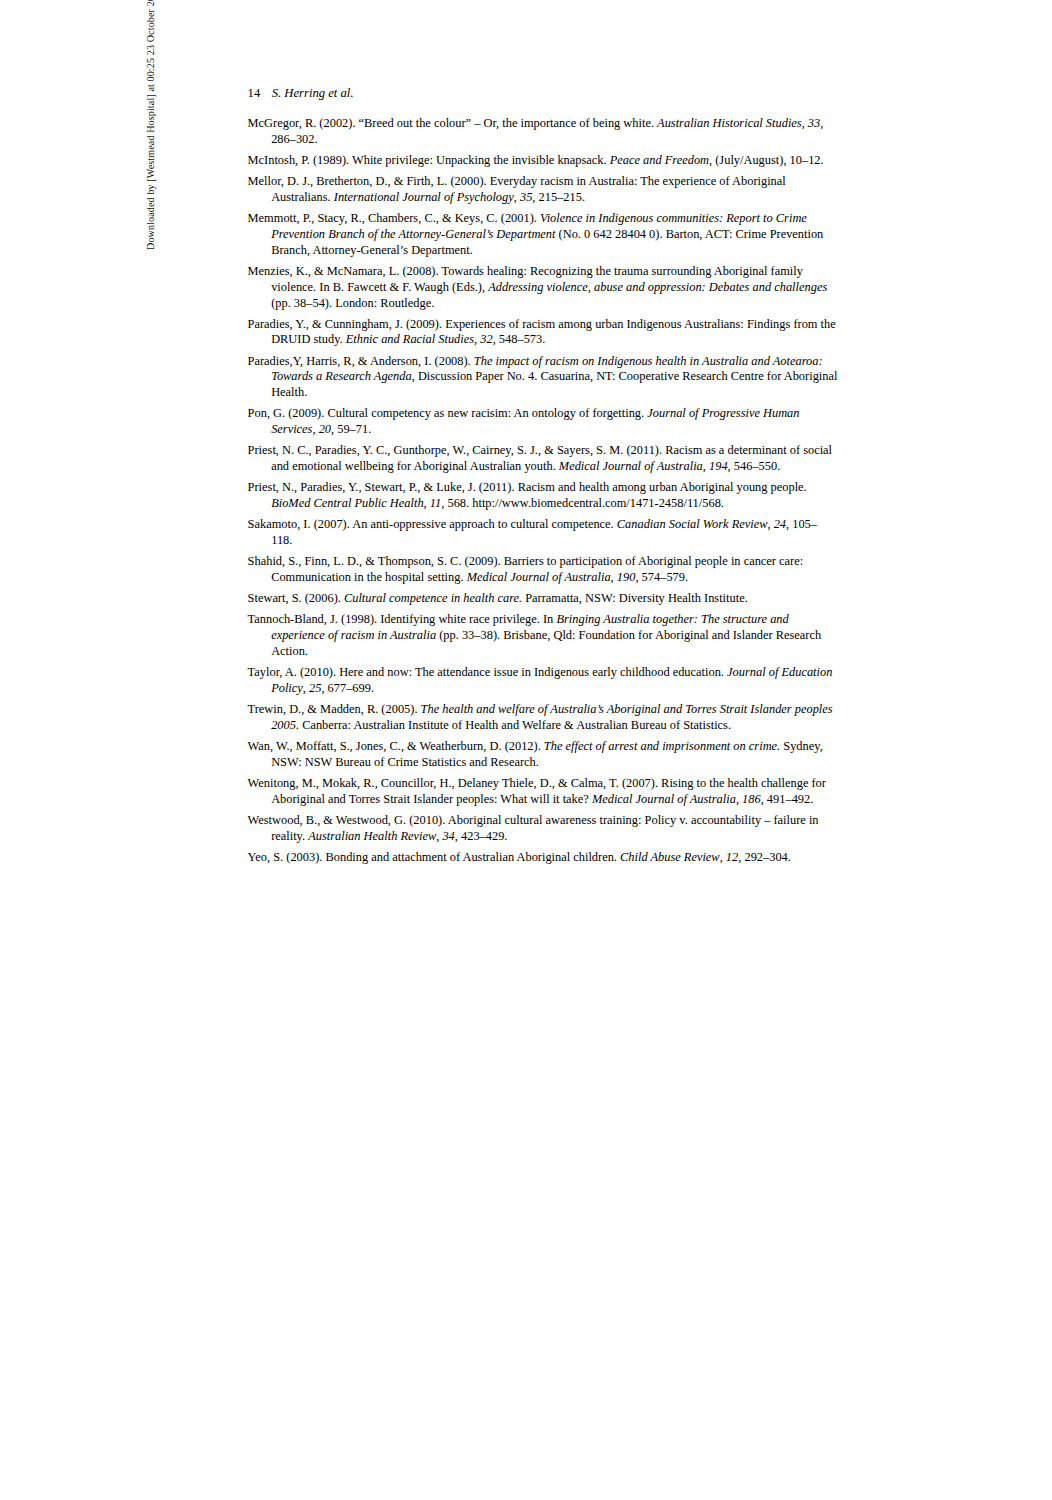Downloaded by [Westmead Hospital] at 00:25 23 October 2012
14 S. Herring et al.
McGregor, R. (2002). “Breed out the colour” – Or, the importance of being white. Australian Historical Studies, 33, 286–302.
McIntosh, P. (1989). White privilege: Unpacking the invisible knapsack. Peace and Freedom, (July/August), 10–12.
Mellor, D. J., Bretherton, D., & Firth, L. (2000). Everyday racism in Australia: The experience of Aboriginal Australians. International Journal of Psychology, 35, 215–215.
Memmott, P., Stacy, R., Chambers, C., & Keys, C. (2001). Violence in Indigenous communities: Report to Crime Prevention Branch of the Attorney-General’s Department (No. 0 642 28404 0). Barton, ACT: Crime Prevention Branch, Attorney-General’s Department.
Menzies, K., & McNamara, L. (2008). Towards healing: Recognizing the trauma surrounding Aboriginal family violence. In B. Fawcett & F. Waugh (Eds.), Addressing violence, abuse and oppression: Debates and challenges (pp. 38–54). London: Routledge.
Paradies, Y., & Cunningham, J. (2009). Experiences of racism among urban Indigenous Australians: Findings from the DRUID study. Ethnic and Racial Studies, 32, 548–573.
Paradies,Y, Harris, R, & Anderson, I. (2008). The impact of racism on Indigenous health in Australia and Aotearoa: Towards a Research Agenda, Discussion Paper No. 4. Casuarina, NT: Cooperative Research Centre for Aboriginal Health.
Pon, G. (2009). Cultural competency as new racisim: An ontology of forgetting. Journal of Progressive Human Services, 20, 59–71.
Priest, N. C., Paradies, Y. C., Gunthorpe, W., Cairney, S. J., & Sayers, S. M. (2011). Racism as a determinant of social and emotional wellbeing for Aboriginal Australian youth. Medical Journal of Australia, 194, 546–550.
Priest, N., Paradies, Y., Stewart, P., & Luke, J. (2011). Racism and health among urban Aboriginal young people. BioMed Central Public Health, 11, 568. http://www.biomedcentral.com/1471-2458/11/568.
Sakamoto, I. (2007). An anti-oppressive approach to cultural competence. Canadian Social Work Review, 24, 105–118.
Shahid, S., Finn, L. D., & Thompson, S. C. (2009). Barriers to participation of Aboriginal people in cancer care: Communication in the hospital setting. Medical Journal of Australia, 190, 574–579.
Stewart, S. (2006). Cultural competence in health care. Parramatta, NSW: Diversity Health Institute.
Tannoch-Bland, J. (1998). Identifying white race privilege. In Bringing Australia together: The structure and experience of racism in Australia (pp. 33–38). Brisbane, Qld: Foundation for Aboriginal and Islander Research Action.
Taylor, A. (2010). Here and now: The attendance issue in Indigenous early childhood education. Journal of Education Policy, 25, 677–699.
Trewin, D., & Madden, R. (2005). The health and welfare of Australia’s Aboriginal and Torres Strait Islander peoples 2005. Canberra: Australian Institute of Health and Welfare & Australian Bureau of Statistics.
Wan, W., Moffatt, S., Jones, C., & Weatherburn, D. (2012). The effect of arrest and imprisonment on crime. Sydney, NSW: NSW Bureau of Crime Statistics and Research.
Wenitong, M., Mokak, R., Councillor, H., Delaney Thiele, D., & Calma, T. (2007). Rising to the health challenge for Aboriginal and Torres Strait Islander peoples: What will it take? Medical Journal of Australia, 186, 491–492.
Westwood, B., & Westwood, G. (2010). Aboriginal cultural awareness training: Policy v. accountability – failure in reality. Australian Health Review, 34, 423–429.
Yeo, S. (2003). Bonding and attachment of Australian Aboriginal children. Child Abuse Review, 12, 292–304.